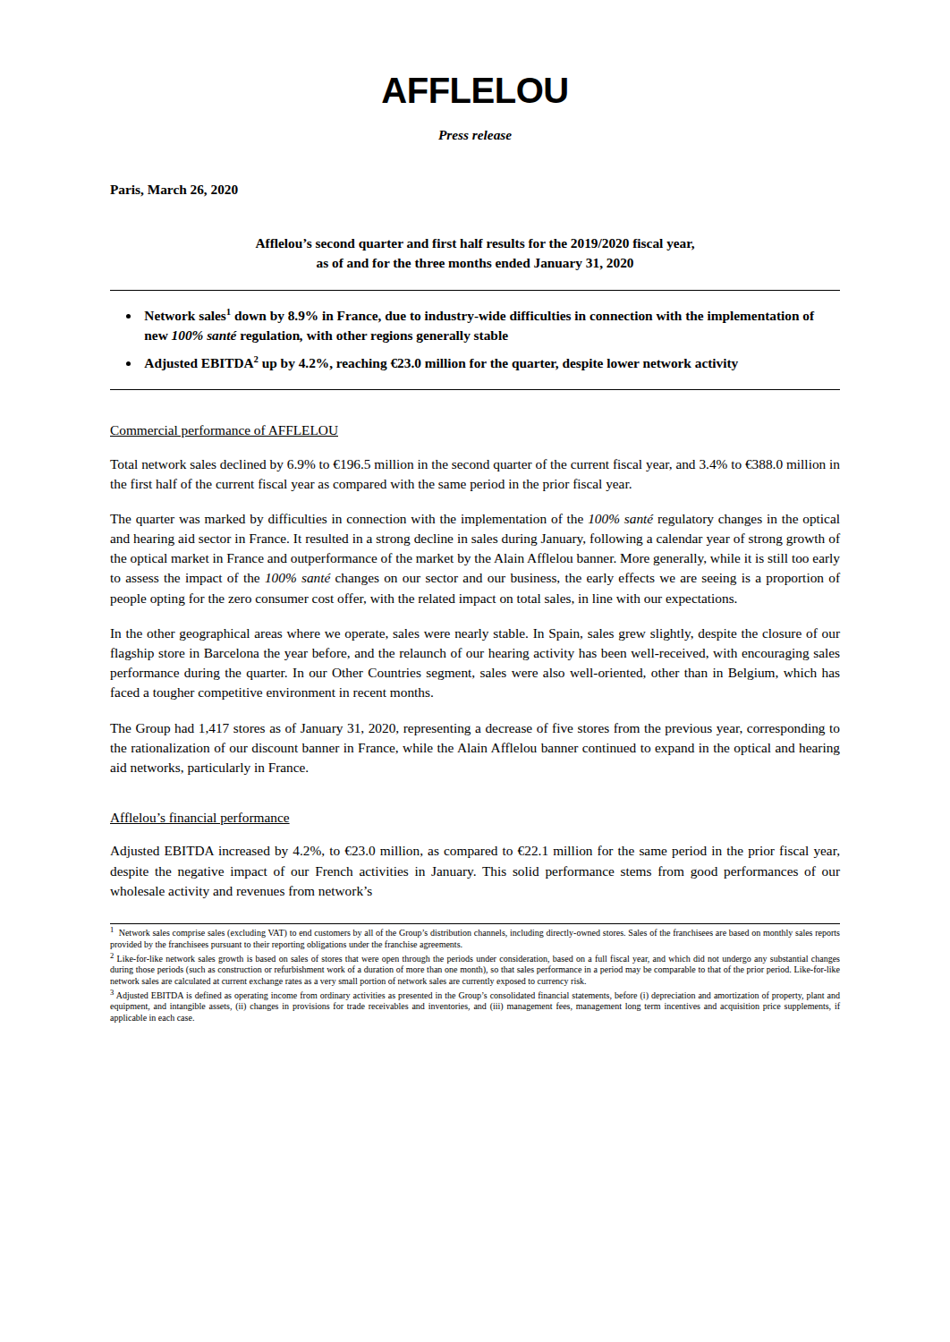AFFLELOU
Press release
Paris, March 26, 2020
Afflelou’s second quarter and first half results for the 2019/2020 fiscal year,
as of and for the three months ended January 31, 2020
Network sales1 down by 8.9% in France, due to industry-wide difficulties in connection with the implementation of new 100% santé regulation, with other regions generally stable
Adjusted EBITDA2 up by 4.2%, reaching €23.0 million for the quarter, despite lower network activity
Commercial performance of AFFLELOU
Total network sales declined by 6.9% to €196.5 million in the second quarter of the current fiscal year, and 3.4% to €388.0 million in the first half of the current fiscal year as compared with the same period in the prior fiscal year.
The quarter was marked by difficulties in connection with the implementation of the 100% santé regulatory changes in the optical and hearing aid sector in France. It resulted in a strong decline in sales during January, following a calendar year of strong growth of the optical market in France and outperformance of the market by the Alain Afflelou banner. More generally, while it is still too early to assess the impact of the 100% santé changes on our sector and our business, the early effects we are seeing is a proportion of people opting for the zero consumer cost offer, with the related impact on total sales, in line with our expectations.
In the other geographical areas where we operate, sales were nearly stable. In Spain, sales grew slightly, despite the closure of our flagship store in Barcelona the year before, and the relaunch of our hearing activity has been well-received, with encouraging sales performance during the quarter. In our Other Countries segment, sales were also well-oriented, other than in Belgium, which has faced a tougher competitive environment in recent months.
The Group had 1,417 stores as of January 31, 2020, representing a decrease of five stores from the previous year, corresponding to the rationalization of our discount banner in France, while the Alain Afflelou banner continued to expand in the optical and hearing aid networks, particularly in France.
Afflelou’s financial performance
Adjusted EBITDA increased by 4.2%, to €23.0 million, as compared to €22.1 million for the same period in the prior fiscal year, despite the negative impact of our French activities in January. This solid performance stems from good performances of our wholesale activity and revenues from network’s
1 Network sales comprise sales (excluding VAT) to end customers by all of the Group’s distribution channels, including directly-owned stores. Sales of the franchisees are based on monthly sales reports provided by the franchisees pursuant to their reporting obligations under the franchise agreements.
2 Like-for-like network sales growth is based on sales of stores that were open through the periods under consideration, based on a full fiscal year, and which did not undergo any substantial changes during those periods (such as construction or refurbishment work of a duration of more than one month), so that sales performance in a period may be comparable to that of the prior period. Like-for-like network sales are calculated at current exchange rates as a very small portion of network sales are currently exposed to currency risk.
3 Adjusted EBITDA is defined as operating income from ordinary activities as presented in the Group’s consolidated financial statements, before (i) depreciation and amortization of property, plant and equipment, and intangible assets, (ii) changes in provisions for trade receivables and inventories, and (iii) management fees, management long term incentives and acquisition price supplements, if applicable in each case.